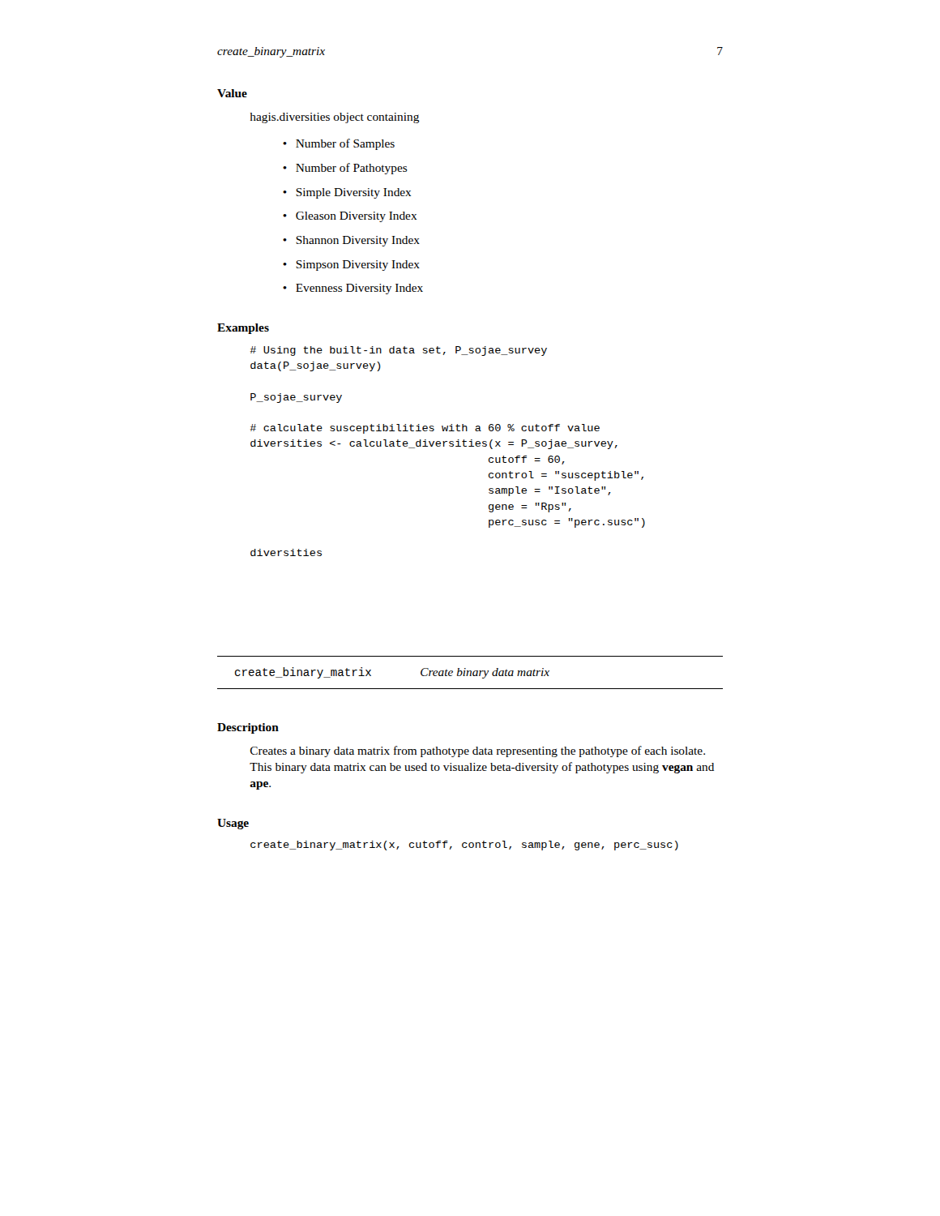create_binary_matrix 7
Value
hagis.diversities object containing
Number of Samples
Number of Pathotypes
Simple Diversity Index
Gleason Diversity Index
Shannon Diversity Index
Simpson Diversity Index
Evenness Diversity Index
Examples
# Using the built-in data set, P_sojae_survey
data(P_sojae_survey)

P_sojae_survey

# calculate susceptibilities with a 60 % cutoff value
diversities <- calculate_diversities(x = P_sojae_survey,
                                    cutoff = 60,
                                    control = "susceptible",
                                    sample = "Isolate",
                                    gene = "Rps",
                                    perc_susc = "perc.susc")

diversities
create_binary_matrix Create binary data matrix
Description
Creates a binary data matrix from pathotype data representing the pathotype of each isolate. This binary data matrix can be used to visualize beta-diversity of pathotypes using vegan and ape.
Usage
create_binary_matrix(x, cutoff, control, sample, gene, perc_susc)